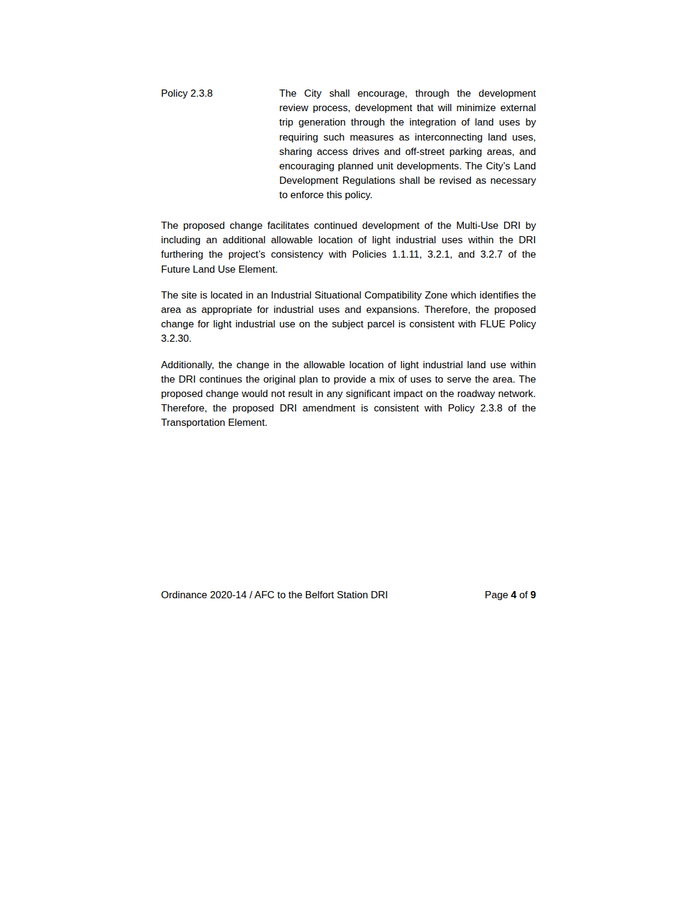Policy 2.3.8
The City shall encourage, through the development review process, development that will minimize external trip generation through the integration of land uses by requiring such measures as interconnecting land uses, sharing access drives and off-street parking areas, and encouraging planned unit developments. The City’s Land Development Regulations shall be revised as necessary to enforce this policy.
The proposed change facilitates continued development of the Multi-Use DRI by including an additional allowable location of light industrial uses within the DRI furthering the project’s consistency with Policies 1.1.11, 3.2.1, and 3.2.7 of the Future Land Use Element.
The site is located in an Industrial Situational Compatibility Zone which identifies the area as appropriate for industrial uses and expansions. Therefore, the proposed change for light industrial use on the subject parcel is consistent with FLUE Policy 3.2.30.
Additionally, the change in the allowable location of light industrial land use within the DRI continues the original plan to provide a mix of uses to serve the area. The proposed change would not result in any significant impact on the roadway network. Therefore, the proposed DRI amendment is consistent with Policy 2.3.8 of the Transportation Element.
Ordinance 2020-14 / AFC to the Belfort Station DRI
Page 4 of 9